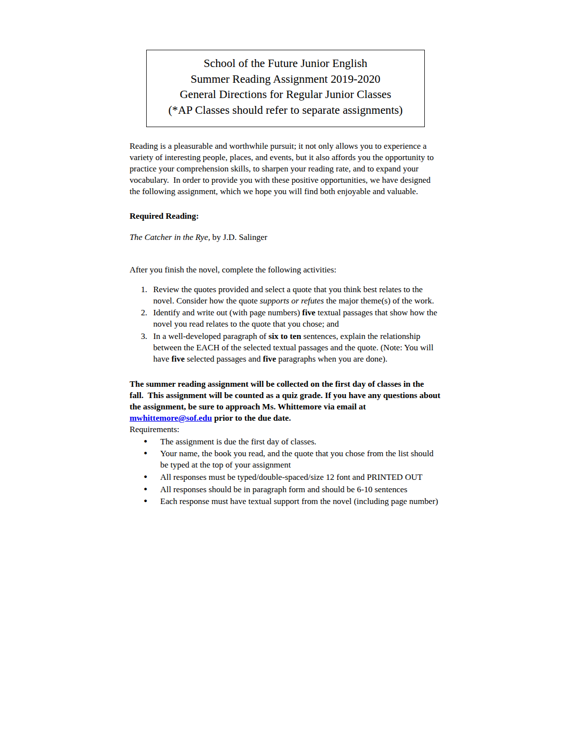School of the Future Junior English
Summer Reading Assignment 2019-2020
General Directions for Regular Junior Classes
(*AP Classes should refer to separate assignments)
Reading is a pleasurable and worthwhile pursuit; it not only allows you to experience a variety of interesting people, places, and events, but it also affords you the opportunity to practice your comprehension skills, to sharpen your reading rate, and to expand your vocabulary. In order to provide you with these positive opportunities, we have designed the following assignment, which we hope you will find both enjoyable and valuable.
Required Reading:
The Catcher in the Rye, by J.D. Salinger
After you finish the novel, complete the following activities:
Review the quotes provided and select a quote that you think best relates to the novel. Consider how the quote supports or refutes the major theme(s) of the work.
Identify and write out (with page numbers) five textual passages that show how the novel you read relates to the quote that you chose; and
In a well-developed paragraph of six to ten sentences, explain the relationship between the EACH of the selected textual passages and the quote. (Note: You will have five selected passages and five paragraphs when you are done).
The summer reading assignment will be collected on the first day of classes in the fall. This assignment will be counted as a quiz grade. If you have any questions about the assignment, be sure to approach Ms. Whittemore via email at mwhittemore@sof.edu prior to the due date.
Requirements:
The assignment is due the first day of classes.
Your name, the book you read, and the quote that you chose from the list should be typed at the top of your assignment
All responses must be typed/double-spaced/size 12 font and PRINTED OUT
All responses should be in paragraph form and should be 6-10 sentences
Each response must have textual support from the novel (including page number)